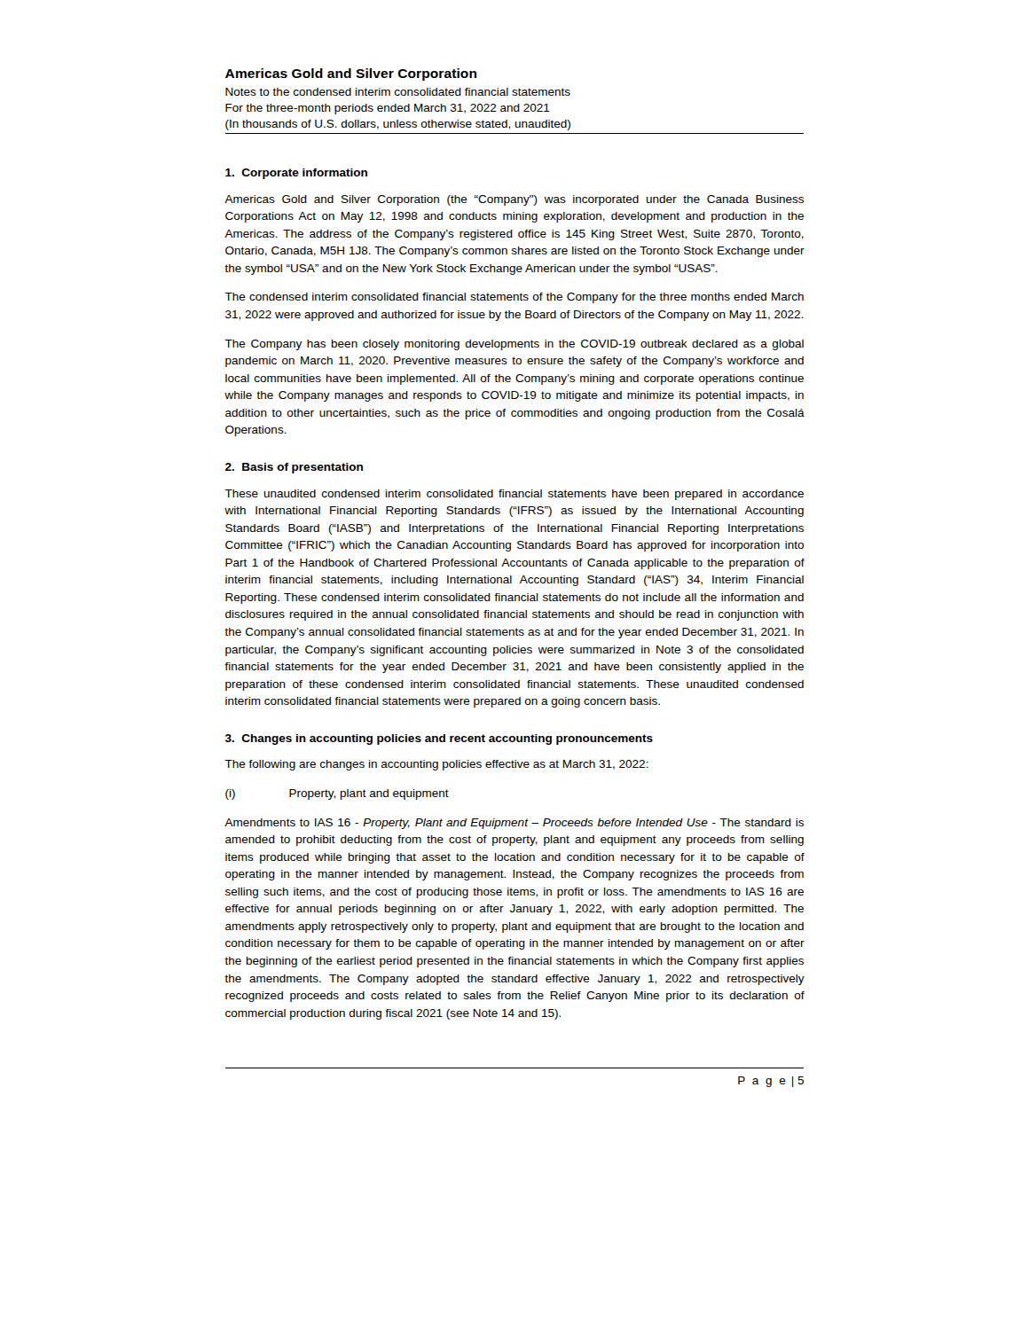Americas Gold and Silver Corporation
Notes to the condensed interim consolidated financial statements
For the three-month periods ended March 31, 2022 and 2021
(In thousands of U.S. dollars, unless otherwise stated, unaudited)
1. Corporate information
Americas Gold and Silver Corporation (the “Company") was incorporated under the Canada Business Corporations Act on May 12, 1998 and conducts mining exploration, development and production in the Americas. The address of the Company’s registered office is 145 King Street West, Suite 2870, Toronto, Ontario, Canada, M5H 1J8. The Company’s common shares are listed on the Toronto Stock Exchange under the symbol “USA” and on the New York Stock Exchange American under the symbol “USAS”.
The condensed interim consolidated financial statements of the Company for the three months ended March 31, 2022 were approved and authorized for issue by the Board of Directors of the Company on May 11, 2022.
The Company has been closely monitoring developments in the COVID-19 outbreak declared as a global pandemic on March 11, 2020. Preventive measures to ensure the safety of the Company’s workforce and local communities have been implemented. All of the Company’s mining and corporate operations continue while the Company manages and responds to COVID-19 to mitigate and minimize its potential impacts, in addition to other uncertainties, such as the price of commodities and ongoing production from the Cosalá Operations.
2. Basis of presentation
These unaudited condensed interim consolidated financial statements have been prepared in accordance with International Financial Reporting Standards (“IFRS”) as issued by the International Accounting Standards Board (“IASB”) and Interpretations of the International Financial Reporting Interpretations Committee (“IFRIC”) which the Canadian Accounting Standards Board has approved for incorporation into Part 1 of the Handbook of Chartered Professional Accountants of Canada applicable to the preparation of interim financial statements, including International Accounting Standard (“IAS”) 34, Interim Financial Reporting. These condensed interim consolidated financial statements do not include all the information and disclosures required in the annual consolidated financial statements and should be read in conjunction with the Company’s annual consolidated financial statements as at and for the year ended December 31, 2021. In particular, the Company’s significant accounting policies were summarized in Note 3 of the consolidated financial statements for the year ended December 31, 2021 and have been consistently applied in the preparation of these condensed interim consolidated financial statements. These unaudited condensed interim consolidated financial statements were prepared on a going concern basis.
3. Changes in accounting policies and recent accounting pronouncements
The following are changes in accounting policies effective as at March 31, 2022:
(i)
Property, plant and equipment
Amendments to IAS 16 - Property, Plant and Equipment – Proceeds before Intended Use - The standard is amended to prohibit deducting from the cost of property, plant and equipment any proceeds from selling items produced while bringing that asset to the location and condition necessary for it to be capable of operating in the manner intended by management. Instead, the Company recognizes the proceeds from selling such items, and the cost of producing those items, in profit or loss. The amendments to IAS 16 are effective for annual periods beginning on or after January 1, 2022, with early adoption permitted. The amendments apply retrospectively only to property, plant and equipment that are brought to the location and condition necessary for them to be capable of operating in the manner intended by management on or after the beginning of the earliest period presented in the financial statements in which the Company first applies the amendments. The Company adopted the standard effective January 1, 2022 and retrospectively recognized proceeds and costs related to sales from the Relief Canyon Mine prior to its declaration of commercial production during fiscal 2021 (see Note 14 and 15).
P a g e | 5